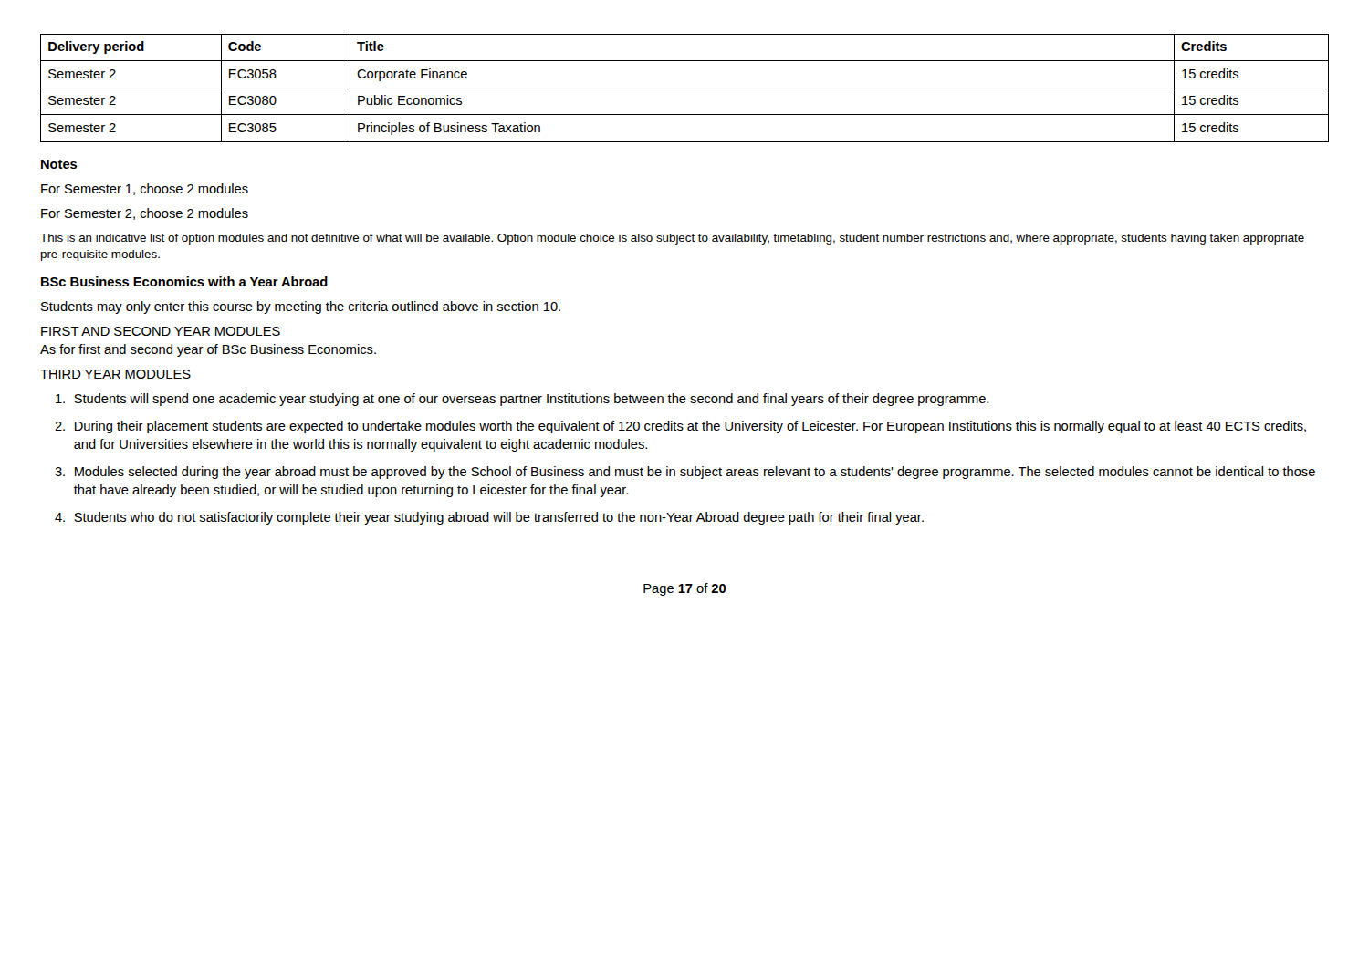| Delivery period | Code | Title | Credits |
| --- | --- | --- | --- |
| Semester 2 | EC3058 | Corporate Finance | 15 credits |
| Semester 2 | EC3080 | Public Economics | 15 credits |
| Semester 2 | EC3085 | Principles of Business Taxation | 15 credits |
Notes
For Semester 1, choose 2 modules
For Semester 2, choose 2 modules
This is an indicative list of option modules and not definitive of what will be available. Option module choice is also subject to availability, timetabling, student number restrictions and, where appropriate, students having taken appropriate pre-requisite modules.
BSc Business Economics with a Year Abroad
Students may only enter this course by meeting the criteria outlined above in section 10.
FIRST AND SECOND YEAR MODULES
As for first and second year of BSc Business Economics.
THIRD YEAR MODULES
Students will spend one academic year studying at one of our overseas partner Institutions between the second and final years of their degree programme.
During their placement students are expected to undertake modules worth the equivalent of 120 credits at the University of Leicester. For European Institutions this is normally equal to at least 40 ECTS credits, and for Universities elsewhere in the world this is normally equivalent to eight academic modules.
Modules selected during the year abroad must be approved by the School of Business and must be in subject areas relevant to a students' degree programme. The selected modules cannot be identical to those that have already been studied, or will be studied upon returning to Leicester for the final year.
Students who do not satisfactorily complete their year studying abroad will be transferred to the non-Year Abroad degree path for their final year.
Page 17 of 20